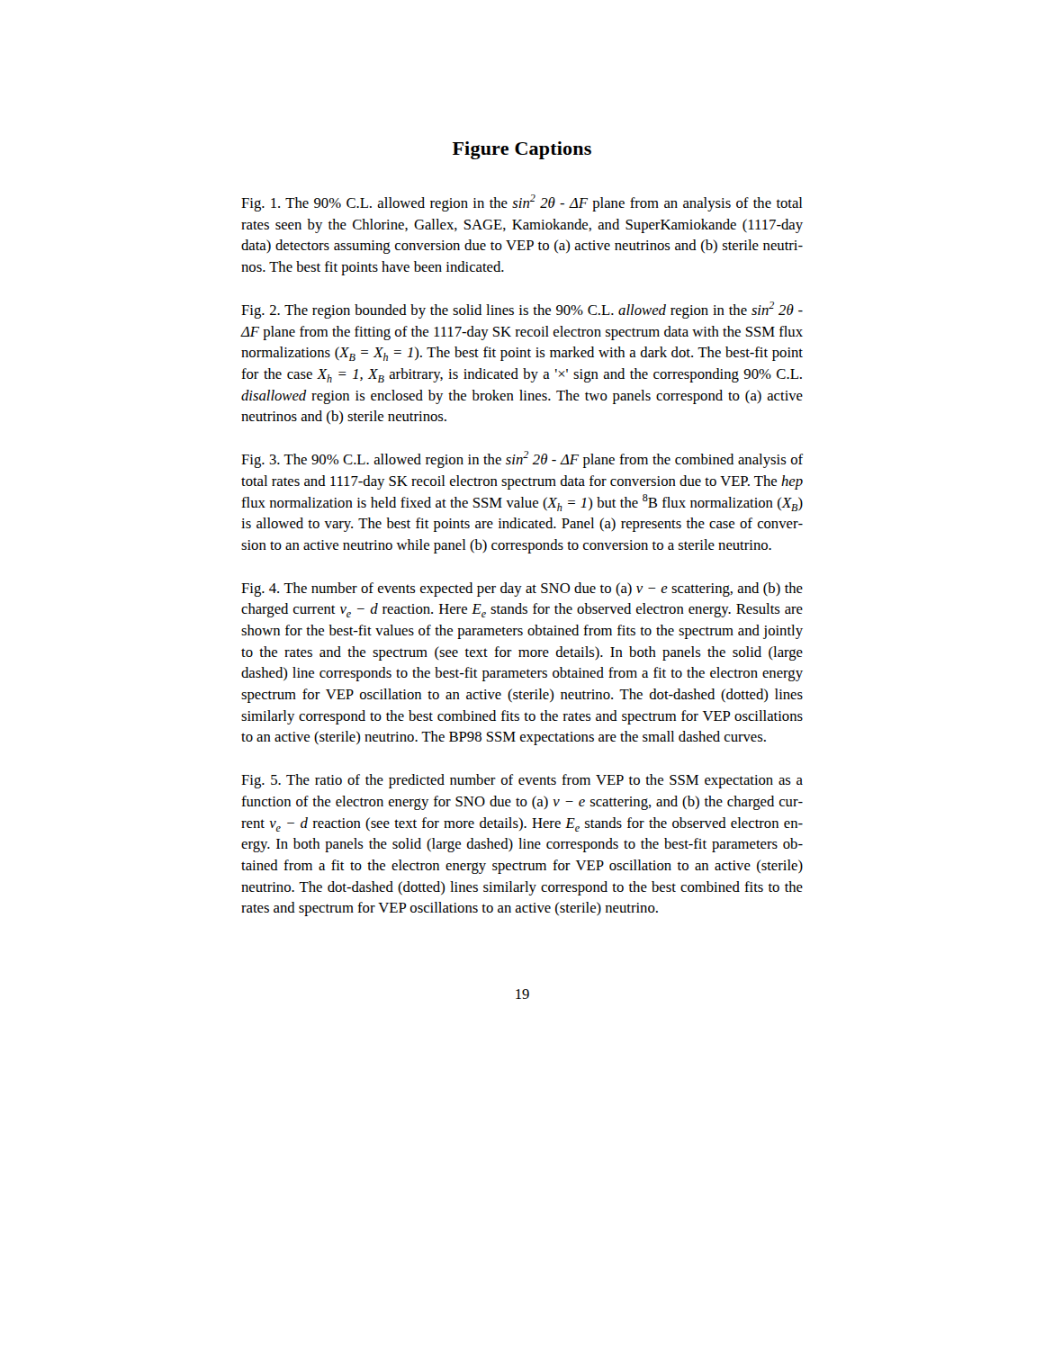Figure Captions
Fig. 1. The 90% C.L. allowed region in the sin2 2θ - ΔF plane from an analysis of the total rates seen by the Chlorine, Gallex, SAGE, Kamiokande, and SuperKamiokande (1117-day data) detectors assuming conversion due to VEP to (a) active neutrinos and (b) sterile neutrinos. The best fit points have been indicated.
Fig. 2. The region bounded by the solid lines is the 90% C.L. allowed region in the sin2 2θ - ΔF plane from the fitting of the 1117-day SK recoil electron spectrum data with the SSM flux normalizations (XB = Xh = 1). The best fit point is marked with a dark dot. The best-fit point for the case Xh = 1, XB arbitrary, is indicated by a '×' sign and the corresponding 90% C.L. disallowed region is enclosed by the broken lines. The two panels correspond to (a) active neutrinos and (b) sterile neutrinos.
Fig. 3. The 90% C.L. allowed region in the sin2 2θ - ΔF plane from the combined analysis of total rates and 1117-day SK recoil electron spectrum data for conversion due to VEP. The hep flux normalization is held fixed at the SSM value (Xh = 1) but the 8B flux normalization (XB) is allowed to vary. The best fit points are indicated. Panel (a) represents the case of conversion to an active neutrino while panel (b) corresponds to conversion to a sterile neutrino.
Fig. 4. The number of events expected per day at SNO due to (a) ν − e scattering, and (b) the charged current νe − d reaction. Here Ee stands for the observed electron energy. Results are shown for the best-fit values of the parameters obtained from fits to the spectrum and jointly to the rates and the spectrum (see text for more details). In both panels the solid (large dashed) line corresponds to the best-fit parameters obtained from a fit to the electron energy spectrum for VEP oscillation to an active (sterile) neutrino. The dot-dashed (dotted) lines similarly correspond to the best combined fits to the rates and spectrum for VEP oscillations to an active (sterile) neutrino. The BP98 SSM expectations are the small dashed curves.
Fig. 5. The ratio of the predicted number of events from VEP to the SSM expectation as a function of the electron energy for SNO due to (a) ν − e scattering, and (b) the charged current νe − d reaction (see text for more details). Here Ee stands for the observed electron energy. In both panels the solid (large dashed) line corresponds to the best-fit parameters obtained from a fit to the electron energy spectrum for VEP oscillation to an active (sterile) neutrino. The dot-dashed (dotted) lines similarly correspond to the best combined fits to the rates and spectrum for VEP oscillations to an active (sterile) neutrino.
19